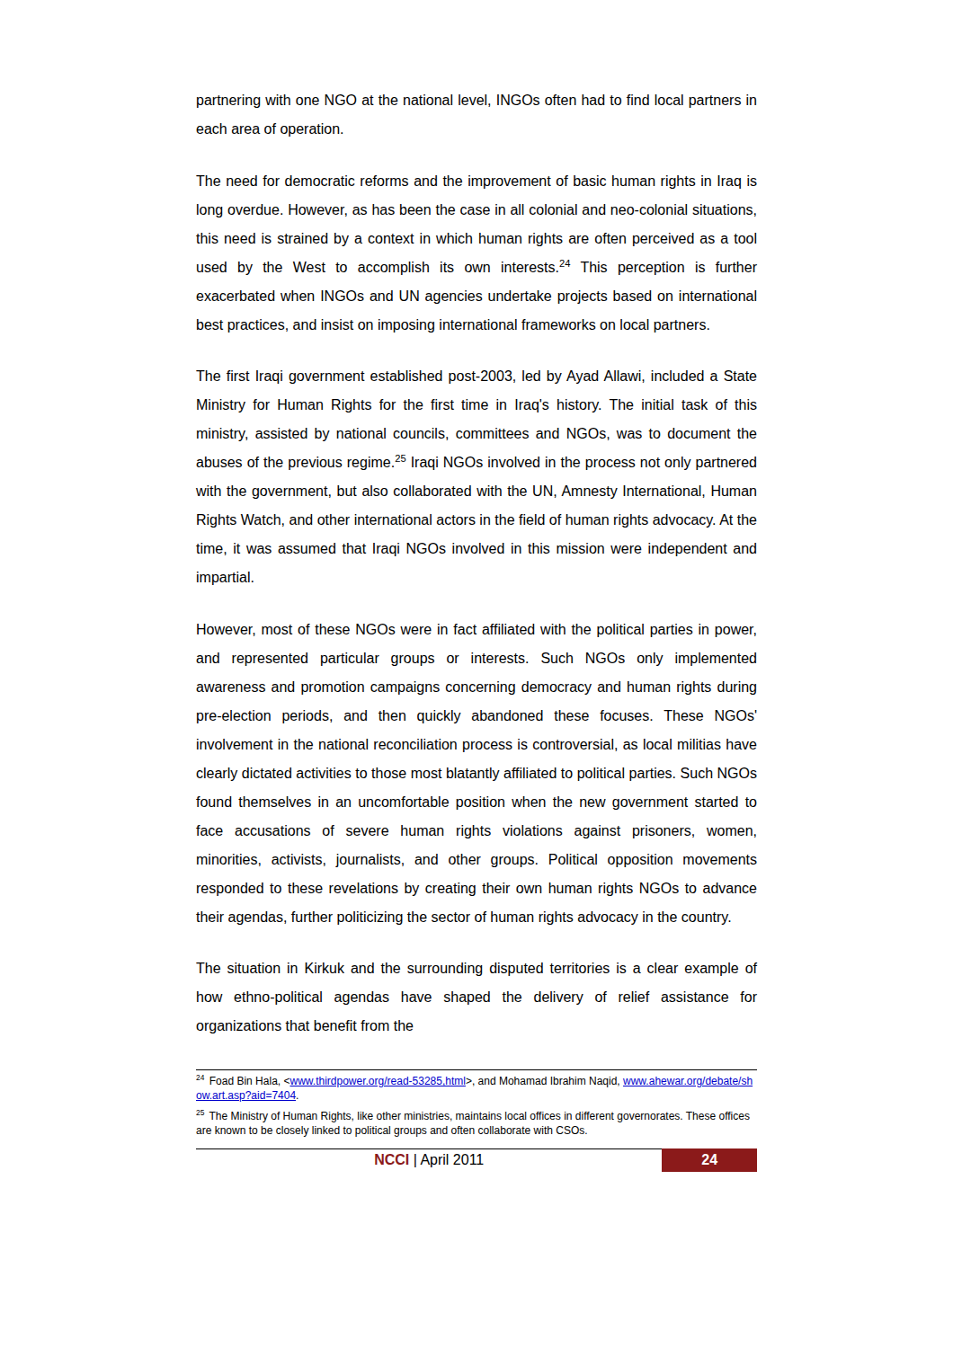partnering with one NGO at the national level, INGOs often had to find local partners in each area of operation.
The need for democratic reforms and the improvement of basic human rights in Iraq is long overdue. However, as has been the case in all colonial and neo-colonial situations, this need is strained by a context in which human rights are often perceived as a tool used by the West to accomplish its own interests.24 This perception is further exacerbated when INGOs and UN agencies undertake projects based on international best practices, and insist on imposing international frameworks on local partners.
The first Iraqi government established post-2003, led by Ayad Allawi, included a State Ministry for Human Rights for the first time in Iraq's history. The initial task of this ministry, assisted by national councils, committees and NGOs, was to document the abuses of the previous regime.25 Iraqi NGOs involved in the process not only partnered with the government, but also collaborated with the UN, Amnesty International, Human Rights Watch, and other international actors in the field of human rights advocacy. At the time, it was assumed that Iraqi NGOs involved in this mission were independent and impartial.
However, most of these NGOs were in fact affiliated with the political parties in power, and represented particular groups or interests. Such NGOs only implemented awareness and promotion campaigns concerning democracy and human rights during pre-election periods, and then quickly abandoned these focuses. These NGOs' involvement in the national reconciliation process is controversial, as local militias have clearly dictated activities to those most blatantly affiliated to political parties. Such NGOs found themselves in an uncomfortable position when the new government started to face accusations of severe human rights violations against prisoners, women, minorities, activists, journalists, and other groups. Political opposition movements responded to these revelations by creating their own human rights NGOs to advance their agendas, further politicizing the sector of human rights advocacy in the country.
The situation in Kirkuk and the surrounding disputed territories is a clear example of how ethno-political agendas have shaped the delivery of relief assistance for organizations that benefit from the
24 Foad Bin Hala, <www.thirdpower.org/read-53285,html>, and Mohamad Ibrahim Naqid, www.ahewar.org/debate/show.art.asp?aid=7404.
25 The Ministry of Human Rights, like other ministries, maintains local offices in different governorates. These offices are known to be closely linked to political groups and often collaborate with CSOs.
NCCI | April 2011
24